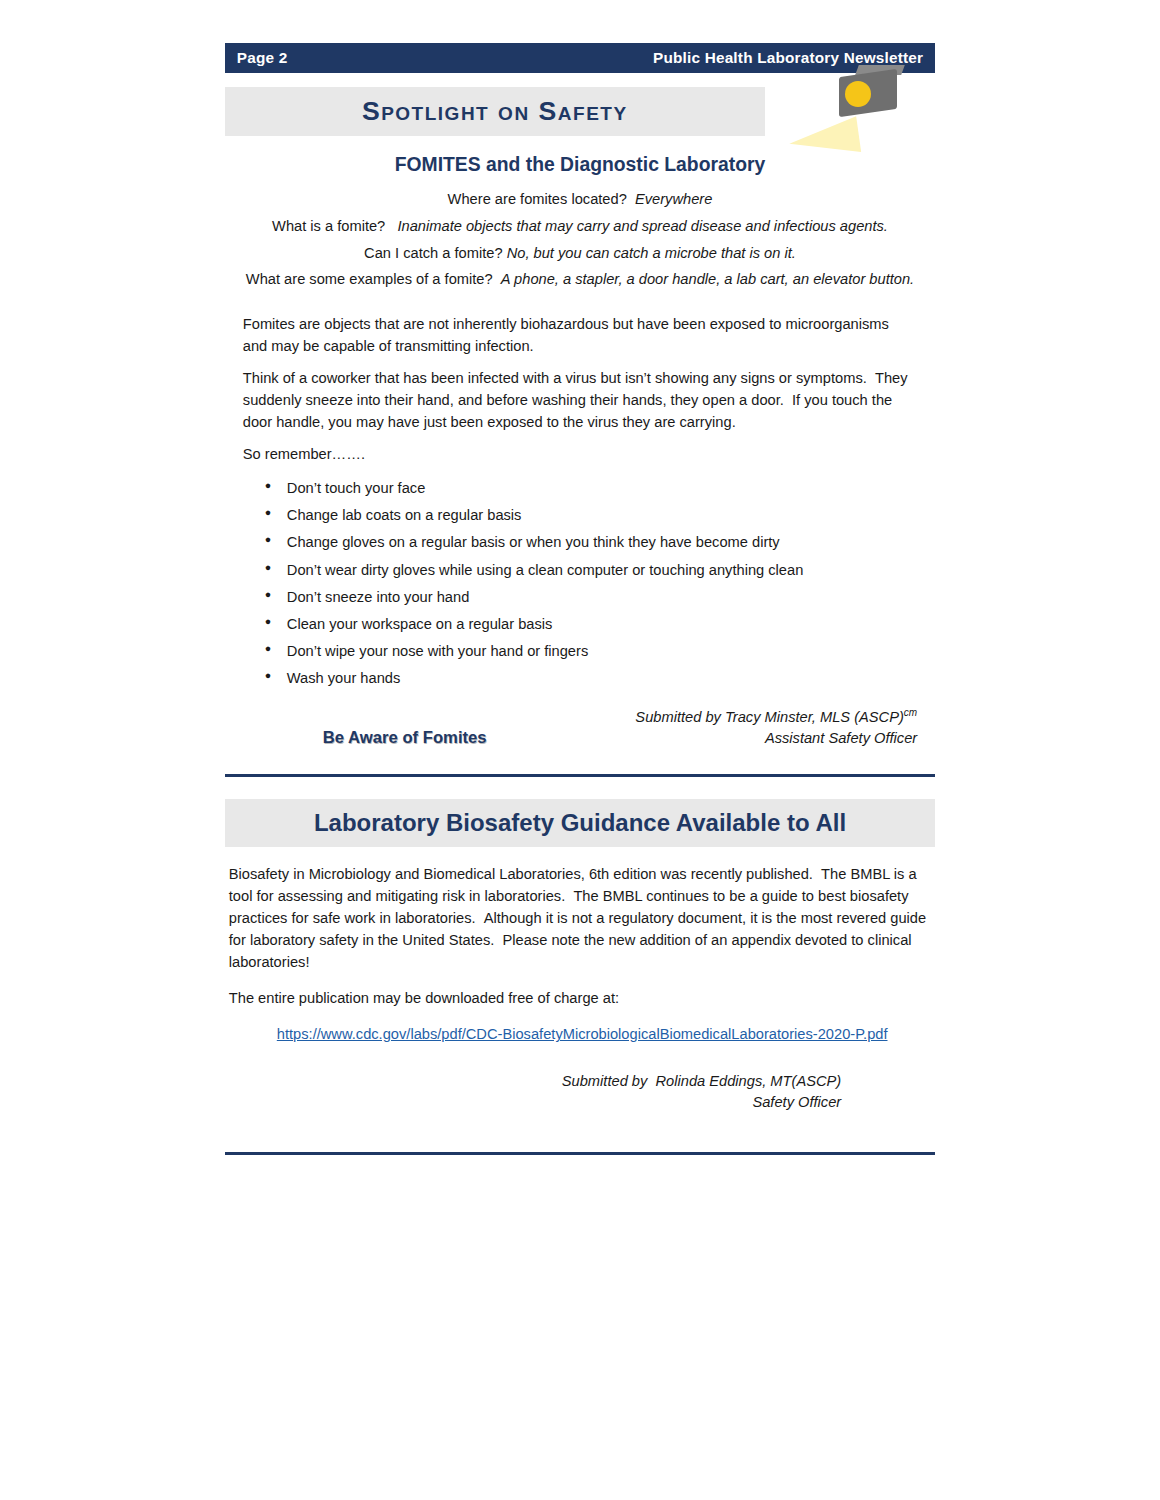Page 2 Public Health Laboratory Newsletter
Spotlight on Safety
FOMITES and the Diagnostic Laboratory
Where are fomites located? Everywhere
What is a fomite? Inanimate objects that may carry and spread disease and infectious agents.
Can I catch a fomite? No, but you can catch a microbe that is on it.
What are some examples of a fomite? A phone, a stapler, a door handle, a lab cart, an elevator button.
Fomites are objects that are not inherently biohazardous but have been exposed to microorganisms and may be capable of transmitting infection.
Think of a coworker that has been infected with a virus but isn’t showing any signs or symptoms. They suddenly sneeze into their hand, and before washing their hands, they open a door. If you touch the door handle, you may have just been exposed to the virus they are carrying.
So remember…….
Don’t touch your face
Change lab coats on a regular basis
Change gloves on a regular basis or when you think they have become dirty
Don’t wear dirty gloves while using a clean computer or touching anything clean
Don’t sneeze into your hand
Clean your workspace on a regular basis
Don’t wipe your nose with your hand or fingers
Wash your hands
Be Aware of Fomites
Submitted by Tracy Minster, MLS (ASCP)cm
Assistant Safety Officer
Laboratory Biosafety Guidance Available to All
Biosafety in Microbiology and Biomedical Laboratories, 6th edition was recently published. The BMBL is a tool for assessing and mitigating risk in laboratories. The BMBL continues to be a guide to best biosafety practices for safe work in laboratories. Although it is not a regulatory document, it is the most revered guide for laboratory safety in the United States. Please note the new addition of an appendix devoted to clinical laboratories!
The entire publication may be downloaded free of charge at:
https://www.cdc.gov/labs/pdf/CDC-BiosafetyMicrobiologicalBiomedicalLaboratories-2020-P.pdf
Submitted by Rolinda Eddings, MT(ASCP)
Safety Officer